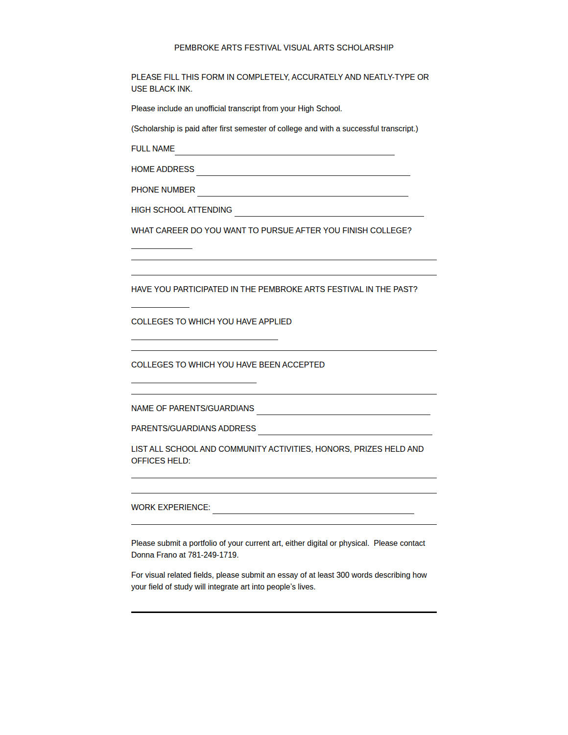PEMBROKE ARTS FESTIVAL VISUAL ARTS SCHOLARSHIP
PLEASE FILL THIS FORM IN COMPLETELY, ACCURATELY AND NEATLY-TYPE OR USE BLACK INK.
Please include an unofficial transcript from your High School.
(Scholarship is paid after first semester of college and with a successful transcript.)
FULL NAME
HOME ADDRESS
PHONE NUMBER
HIGH SCHOOL ATTENDING
WHAT CAREER DO YOU WANT TO PURSUE AFTER YOU FINISH COLLEGE?
HAVE YOU PARTICIPATED IN THE PEMBROKE ARTS FESTIVAL IN THE PAST?
COLLEGES TO WHICH YOU HAVE APPLIED
COLLEGES TO WHICH YOU HAVE BEEN ACCEPTED
NAME OF PARENTS/GUARDIANS
PARENTS/GUARDIANS ADDRESS
LIST ALL SCHOOL AND COMMUNITY ACTIVITIES, HONORS, PRIZES HELD AND OFFICES HELD:
WORK EXPERIENCE:
Please submit a portfolio of your current art, either digital or physical. Please contact Donna Frano at 781-249-1719.
For visual related fields, please submit an essay of at least 300 words describing how your field of study will integrate art into people’s lives.